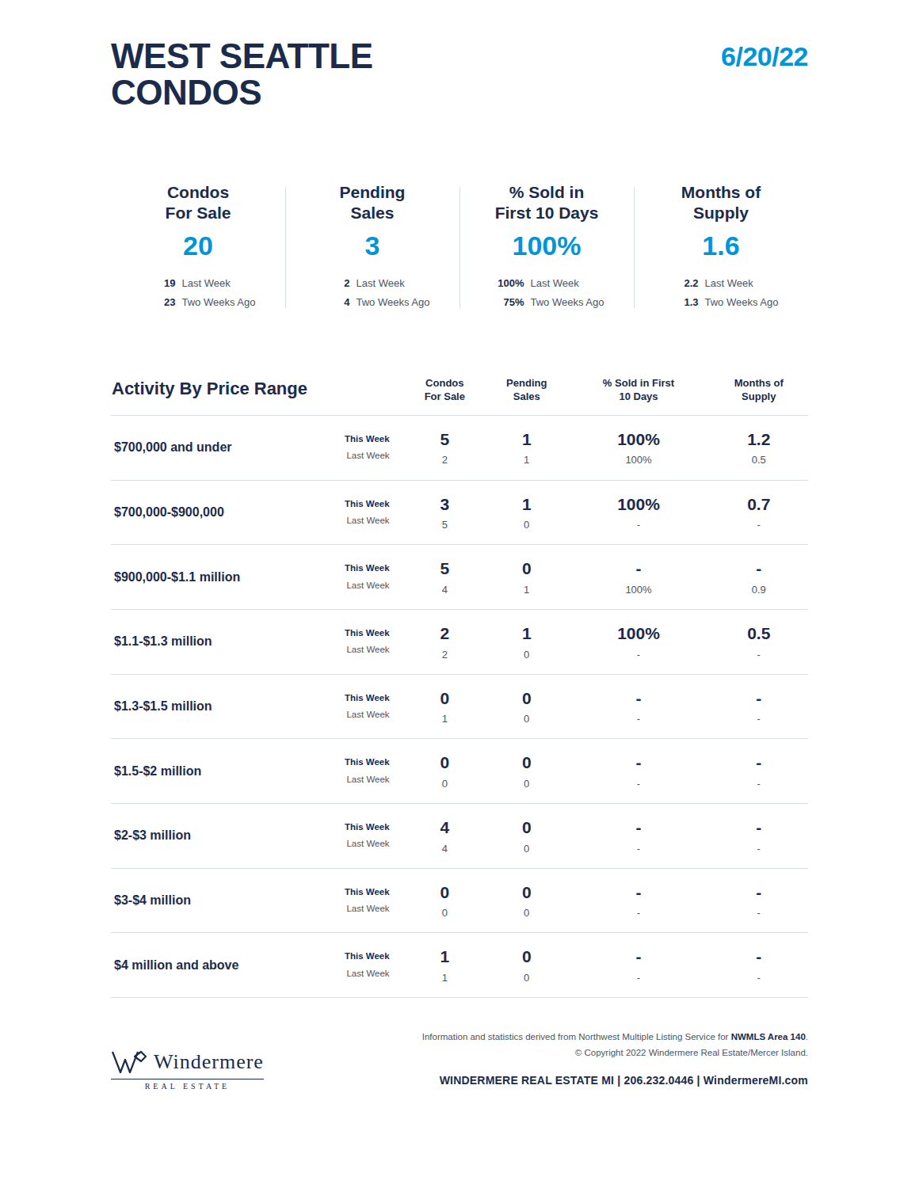West Seattle
Condos
6/20/22
Condos
For Sale
20
19 Last Week
23 Two Weeks Ago
Pending
Sales
3
2 Last Week
4 Two Weeks Ago
% Sold in
First 10 Days
100%
100% Last Week
75% Two Weeks Ago
Months of
Supply
1.6
2.2 Last Week
1.3 Two Weeks Ago
| Activity By Price Range | Condos For Sale | Pending Sales | % Sold in First 10 Days | Months of Supply |
| --- | --- | --- | --- | --- |
| $700,000 and under | This Week Last Week | 5 2 | 1 1 | 100% 100% | 1.2 0.5 |
| $700,000-$900,000 | This Week Last Week | 3 5 | 1 0 | 100% - | 0.7 - |
| $900,000-$1.1 million | This Week Last Week | 5 4 | 0 1 | - 100% | - 0.9 |
| $1.1-$1.3 million | This Week Last Week | 2 2 | 1 0 | 100% - | 0.5 - |
| $1.3-$1.5 million | This Week Last Week | 0 1 | 0 0 | - - | - - |
| $1.5-$2 million | This Week Last Week | 0 0 | 0 0 | - - | - - |
| $2-$3 million | This Week Last Week | 4 4 | 0 0 | - - | - - |
| $3-$4 million | This Week Last Week | 0 0 | 0 0 | - - | - - |
| $4 million and above | This Week Last Week | 1 1 | 0 0 | - - | - - |
Windermere
REAL ESTATE
Information and statistics derived from Northwest Multiple Listing Service for NWMLS Area 140.
© Copyright 2022 Windermere Real Estate/Mercer Island.
WINDERMERE REAL ESTATE MI | 206.232.0446 | WindermereMI.com